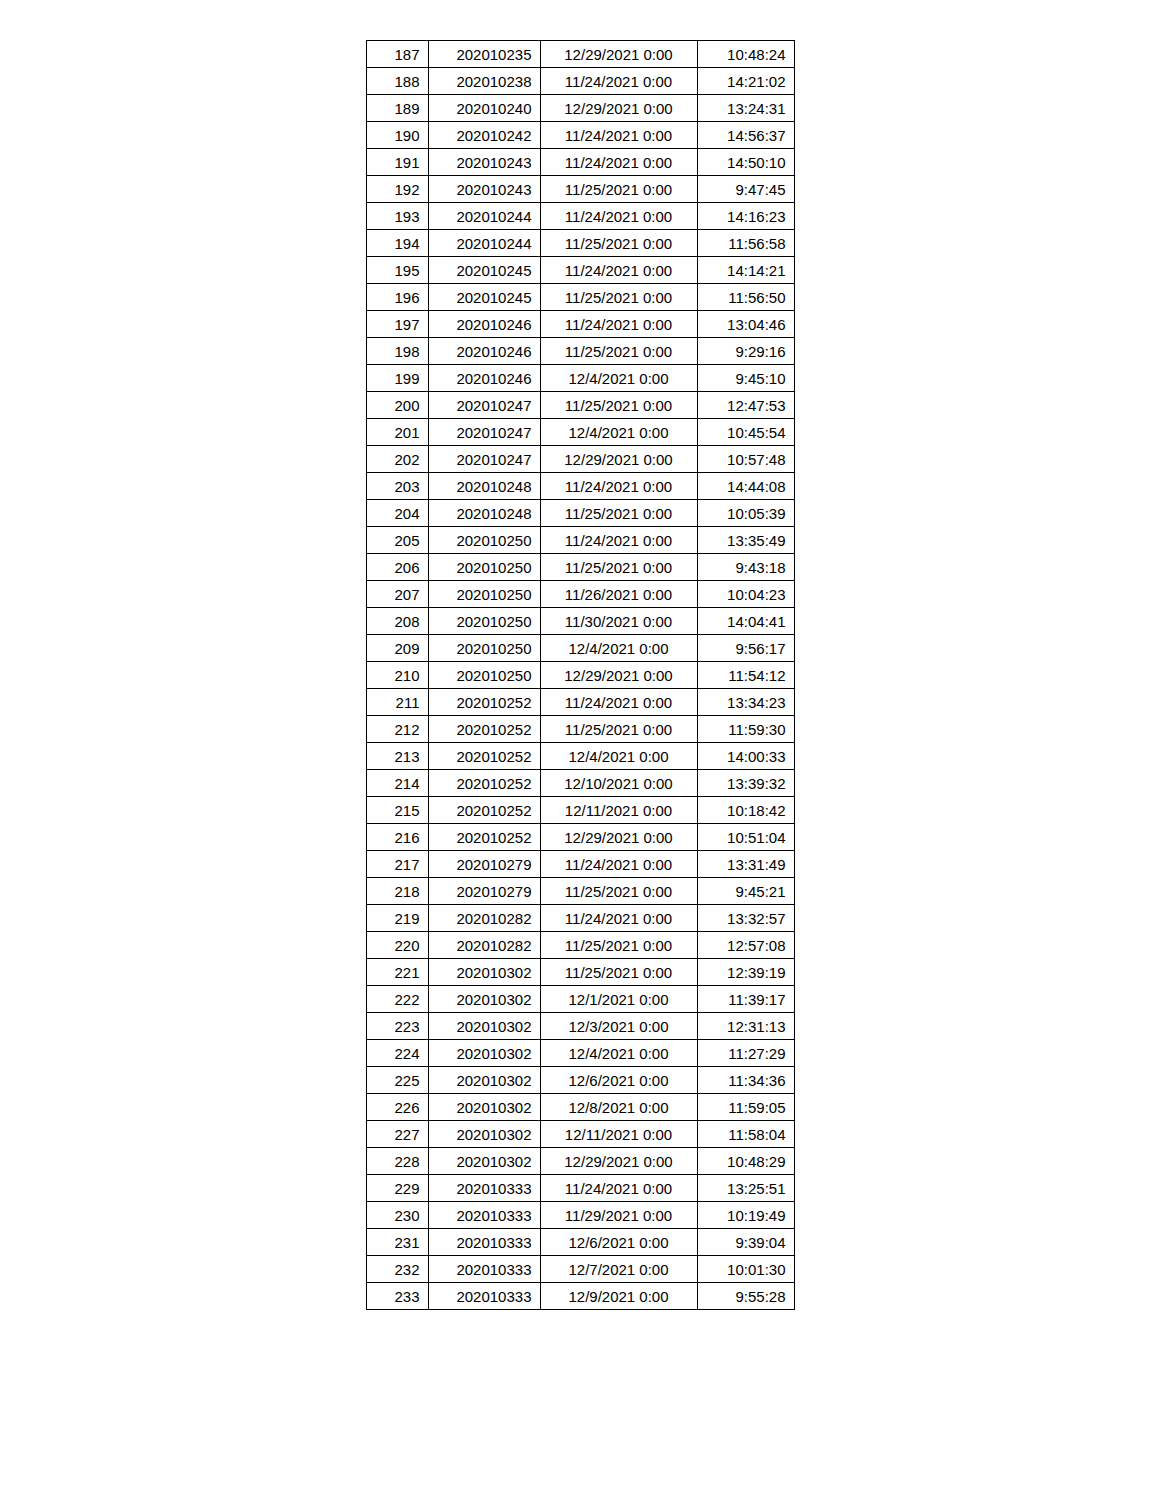| 187 | 202010235 | 12/29/2021 0:00 | 10:48:24 |
| 188 | 202010238 | 11/24/2021 0:00 | 14:21:02 |
| 189 | 202010240 | 12/29/2021 0:00 | 13:24:31 |
| 190 | 202010242 | 11/24/2021 0:00 | 14:56:37 |
| 191 | 202010243 | 11/24/2021 0:00 | 14:50:10 |
| 192 | 202010243 | 11/25/2021 0:00 | 9:47:45 |
| 193 | 202010244 | 11/24/2021 0:00 | 14:16:23 |
| 194 | 202010244 | 11/25/2021 0:00 | 11:56:58 |
| 195 | 202010245 | 11/24/2021 0:00 | 14:14:21 |
| 196 | 202010245 | 11/25/2021 0:00 | 11:56:50 |
| 197 | 202010246 | 11/24/2021 0:00 | 13:04:46 |
| 198 | 202010246 | 11/25/2021 0:00 | 9:29:16 |
| 199 | 202010246 | 12/4/2021 0:00 | 9:45:10 |
| 200 | 202010247 | 11/25/2021 0:00 | 12:47:53 |
| 201 | 202010247 | 12/4/2021 0:00 | 10:45:54 |
| 202 | 202010247 | 12/29/2021 0:00 | 10:57:48 |
| 203 | 202010248 | 11/24/2021 0:00 | 14:44:08 |
| 204 | 202010248 | 11/25/2021 0:00 | 10:05:39 |
| 205 | 202010250 | 11/24/2021 0:00 | 13:35:49 |
| 206 | 202010250 | 11/25/2021 0:00 | 9:43:18 |
| 207 | 202010250 | 11/26/2021 0:00 | 10:04:23 |
| 208 | 202010250 | 11/30/2021 0:00 | 14:04:41 |
| 209 | 202010250 | 12/4/2021 0:00 | 9:56:17 |
| 210 | 202010250 | 12/29/2021 0:00 | 11:54:12 |
| 211 | 202010252 | 11/24/2021 0:00 | 13:34:23 |
| 212 | 202010252 | 11/25/2021 0:00 | 11:59:30 |
| 213 | 202010252 | 12/4/2021 0:00 | 14:00:33 |
| 214 | 202010252 | 12/10/2021 0:00 | 13:39:32 |
| 215 | 202010252 | 12/11/2021 0:00 | 10:18:42 |
| 216 | 202010252 | 12/29/2021 0:00 | 10:51:04 |
| 217 | 202010279 | 11/24/2021 0:00 | 13:31:49 |
| 218 | 202010279 | 11/25/2021 0:00 | 9:45:21 |
| 219 | 202010282 | 11/24/2021 0:00 | 13:32:57 |
| 220 | 202010282 | 11/25/2021 0:00 | 12:57:08 |
| 221 | 202010302 | 11/25/2021 0:00 | 12:39:19 |
| 222 | 202010302 | 12/1/2021 0:00 | 11:39:17 |
| 223 | 202010302 | 12/3/2021 0:00 | 12:31:13 |
| 224 | 202010302 | 12/4/2021 0:00 | 11:27:29 |
| 225 | 202010302 | 12/6/2021 0:00 | 11:34:36 |
| 226 | 202010302 | 12/8/2021 0:00 | 11:59:05 |
| 227 | 202010302 | 12/11/2021 0:00 | 11:58:04 |
| 228 | 202010302 | 12/29/2021 0:00 | 10:48:29 |
| 229 | 202010333 | 11/24/2021 0:00 | 13:25:51 |
| 230 | 202010333 | 11/29/2021 0:00 | 10:19:49 |
| 231 | 202010333 | 12/6/2021 0:00 | 9:39:04 |
| 232 | 202010333 | 12/7/2021 0:00 | 10:01:30 |
| 233 | 202010333 | 12/9/2021 0:00 | 9:55:28 |